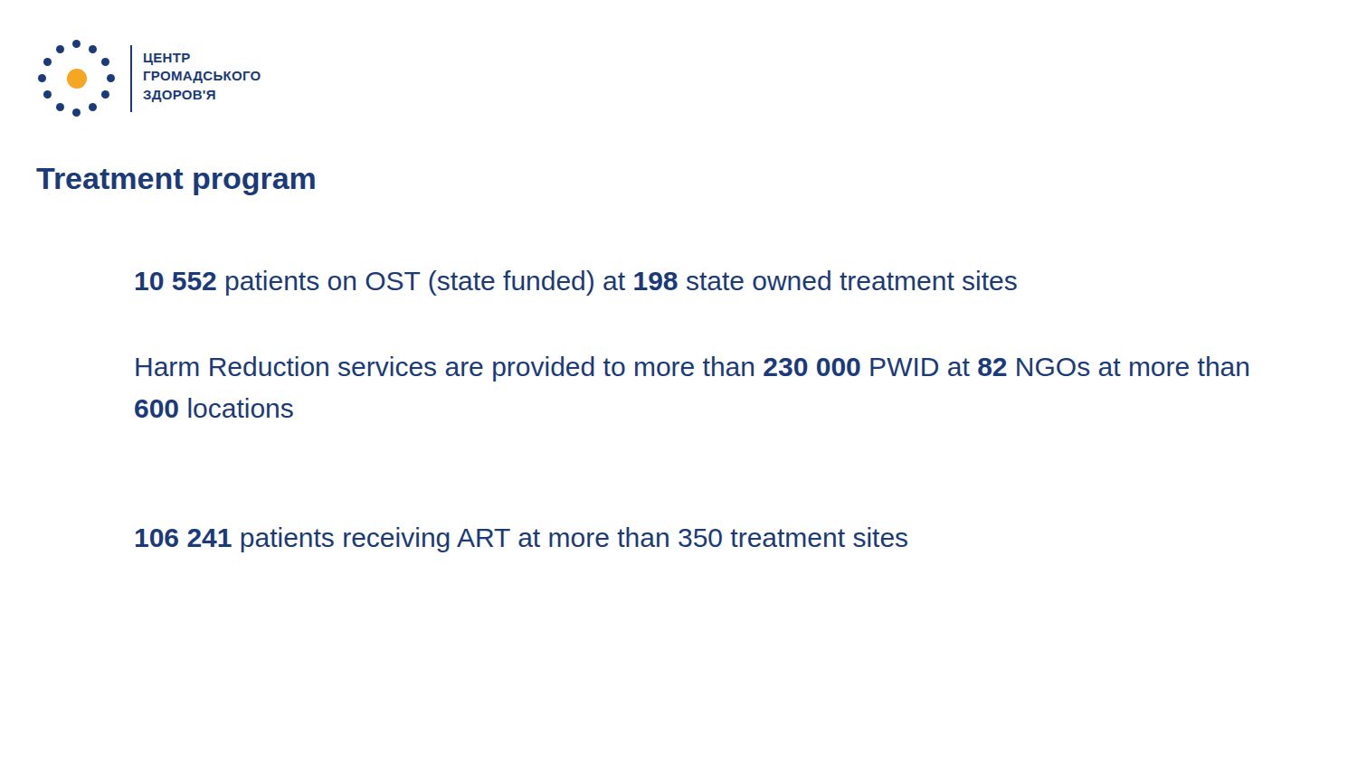ЦЕНТР
ГРОМАДСЬКОГО
ЗДОРОВ'Я
Treatment program
10 552 patients on OST (state funded) at 198 state owned treatment sites
Harm Reduction services are provided to more than 230 000 PWID at 82 NGOs at more than 600 locations
106 241 patients receiving ART at more than 350 treatment sites